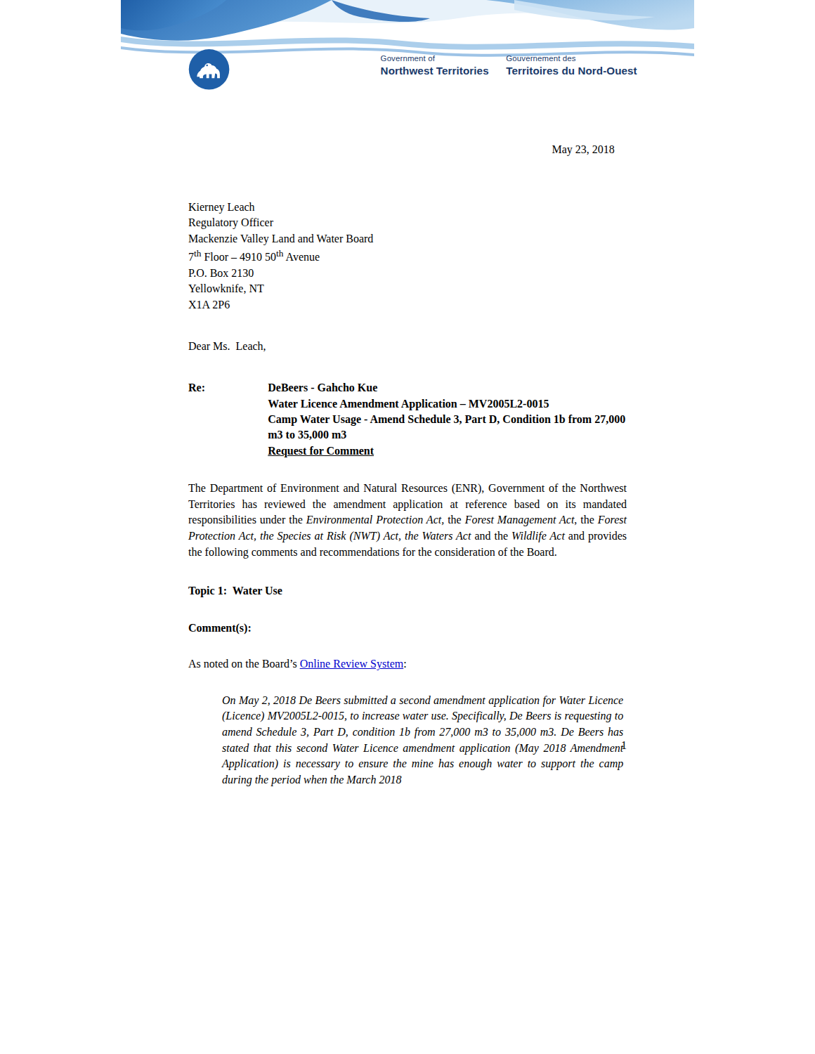Government of
Northwest Territories Gouvernement des
Territoires du Nord-Ouest
May 23, 2018
Kierney Leach
Regulatory Officer
Mackenzie Valley Land and Water Board
7th Floor – 4910 50th Avenue
P.O. Box 2130
Yellowknife, NT
X1A 2P6
Dear Ms. Leach,
Re:
DeBeers - Gahcho Kue
Water Licence Amendment Application – MV2005L2-0015
Camp Water Usage - Amend Schedule 3, Part D, Condition 1b from 27,000 m3 to 35,000 m3
Request for Comment
The Department of Environment and Natural Resources (ENR), Government of the Northwest Territories has reviewed the amendment application at reference based on its mandated responsibilities under the Environmental Protection Act, the Forest Management Act, the Forest Protection Act, the Species at Risk (NWT) Act, the Waters Act and the Wildlife Act and provides the following comments and recommendations for the consideration of the Board.
Topic 1: Water Use
Comment(s):
As noted on the Board’s Online Review System:
On May 2, 2018 De Beers submitted a second amendment application for Water Licence (Licence) MV2005L2-0015, to increase water use. Specifically, De Beers is requesting to amend Schedule 3, Part D, condition 1b from 27,000 m3 to 35,000 m3. De Beers has stated that this second Water Licence amendment application (May 2018 Amendment Application) is necessary to ensure the mine has enough water to support the camp during the period when the March 2018
1